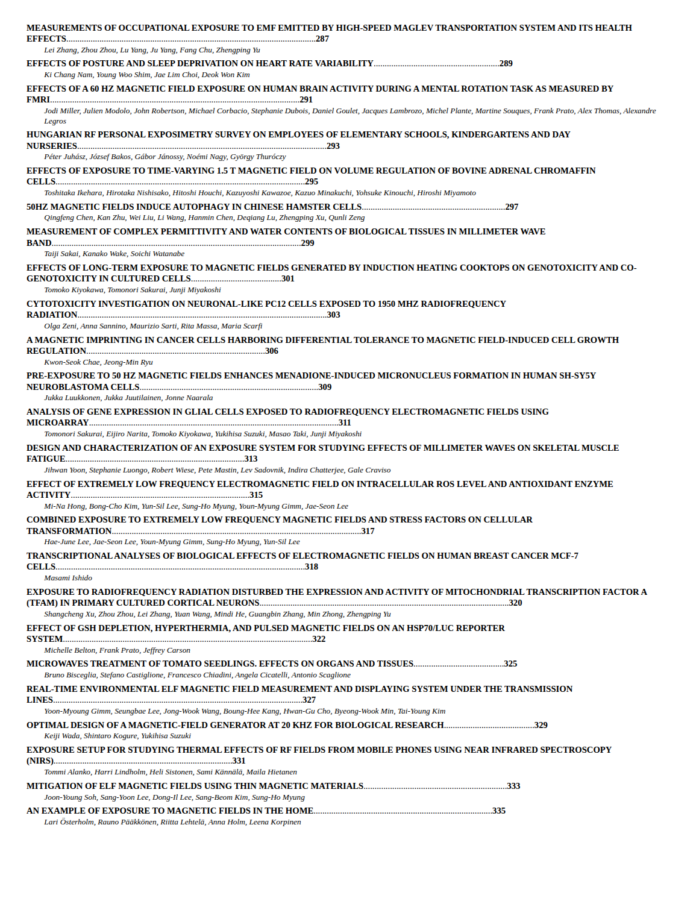Measurements of Occupational Exposure to EMF Emitted by High-Speed Maglev Transportation System and Its Health Effects................................................................................................................. 287 Lei Zhang, Zhou Zhou, Lu Yang, Ju Yang, Fang Chu, Zhengping Yu
Effects of Posture and Sleep Deprivation on Heart Rate Variability......................................................... 289 Ki Chang Nam, Young Woo Shim, Jae Lim Choi, Deok Won Kim
Effects of a 60 Hz Magnetic Field Exposure on Human Brain Activity During a Mental Rotation Task as Measured by fMRI................................................................................................................. 291 Jodi Miller, Julien Modolo, John Robertson, Michael Corbacio, Stephanie Dubois, Daniel Goulet, Jacques Lambrozo, Michel Plante, Martine Souques, Frank Prato, Alex Thomas, Alexandre Legros
Hungarian RF Personal Exposimetry Survey on Employees of Elementary Schools, Kindergartens and Day Nurseries................................................................................................................. 293 Péter Juhász, József Bakos, Gábor Jánossy, Noémi Nagy, György Thuróczy
Effects of Exposure to Time-Varying 1.5 T Magnetic Field on Volume Regulation of Bovine Adrenal Chromaffin Cells................................................................................................................. 295 Toshitaka Ikehara, Hirotaka Nishisako, Hitoshi Houchi, Kazuyoshi Kawazoe, Kazuo Minakuchi, Yohsuke Kinouchi, Hiroshi Miyamoto
50Hz Magnetic Fields Induce Autophagy in Chinese Hamster Cells................................................................. 297 Qingfeng Chen, Kan Zhu, Wei Liu, Li Wang, Hanmin Chen, Deqiang Lu, Zhengping Xu, Qunli Zeng
Measurement of Complex Permittivity and Water Contents of Biological Tissues in Millimeter Wave Band................................................................................................................. 299 Taiji Sakai, Kanako Wake, Soichi Watanabe
Effects of Long-Term Exposure to Magnetic Fields Generated by Induction Heating Cooktops on Genotoxicity and Co-Genotoxicity in Cultured Cells......................................... 301 Tomoko Kiyokawa, Tomonori Sakurai, Junji Miyakoshi
Cytotoxicity Investigation on Neuronal-Like PC12 Cells Exposed to 1950 MHz Radiofrequency Radiation................................................................................................................. 303 Olga Zeni, Anna Sannino, Maurizio Sarti, Rita Massa, Maria Scarfi
A Magnetic Imprinting in Cancer Cells Harboring Differential Tolerance to Magnetic Field-Induced Cell Growth Regulation................................................................................. 306 Kwon-Seok Chae, Jeong-Min Ryu
Pre-Exposure to 50 Hz Magnetic Fields Enhances Menadione-Induced Micronucleus Formation in Human SH-SY5Y Neuroblastoma Cells................................................................................. 309 Jukka Luukkonen, Jukka Juutilainen, Jonne Naarala
Analysis of Gene Expression in Glial Cells Exposed to Radiofrequency Electromagnetic Fields Using Microarray................................................................................................................. 311 Tomonori Sakurai, Eijiro Narita, Tomoko Kiyokawa, Yukihisa Suzuki, Masao Taki, Junji Miyakoshi
Design and Characterization of an Exposure System for Studying Effects of Millimeter Waves on Skeletal Muscle Fatigue................................................................................. 313 Jihwan Yoon, Stephanie Luongo, Robert Wiese, Pete Mastin, Lev Sadovnik, Indira Chatterjee, Gale Craviso
Effect of Extremely Low Frequency Electromagnetic Field on Intracellular ROS Level and Antioxidant Enzyme Activity................................................................................. 315 Mi-Na Hong, Bong-Cho Kim, Yun-Sil Lee, Sung-Ho Myung, Youn-Myung Gimm, Jae-Seon Lee
Combined Exposure to Extremely Low Frequency Magnetic Fields and Stress Factors on Cellular Transformation................................................................................................................. 317 Hae-June Lee, Jae-Seon Lee, Youn-Myung Gimm, Sung-Ho Myung, Yun-Sil Lee
Transcriptional Analyses of Biological Effects of Electromagnetic Fields on Human Breast Cancer MCF-7 Cells................................................................................................................. 318 Masami Ishido
Exposure to Radiofrequency Radiation Disturbed the Expression and Activity of Mitochondrial Transcription Factor A (TFAM) in Primary Cultured Cortical Neurons................................................................................................................. 320 Shangcheng Xu, Zhou Zhou, Lei Zhang, Yuan Wang, Mindi He, Guangbin Zhang, Min Zhong, Zhengping Yu
Effect of GSH Depletion, Hyperthermia, and Pulsed Magnetic Fields on an HSP70/LUC Reporter System................................................................................................................. 322 Michelle Belton, Frank Prato, Jeffrey Carson
Microwaves Treatment of Tomato Seedlings. Effects on Organs and Tissues......................................... 325 Bruno Bisceglia, Stefano Castiglione, Francesco Chiadini, Angela Cicatelli, Antonio Scaglione
Real-Time Environmental ELF Magnetic Field Measurement and Displaying System Under the Transmission Lines................................................................................................................. 327 Yoon-Myoung Gimm, Seungbae Lee, Jong-Wook Wang, Boung-Hee Kang, Hwan-Gu Cho, Byeong-Wook Min, Tai-Young Kim
Optimal Design of a Magnetic-Field Generator at 20 kHz for Biological Research......................................... 329 Keiji Wada, Shintaro Kogure, Yukihisa Suzuki
Exposure Setup for Studying Thermal Effects of RF Fields from Mobile Phones Using Near Infrared Spectroscopy (NIRS)................................................................................. 331 Tommi Alanko, Harri Lindholm, Heli Sistonen, Sami Kännälä, Maila Hietanen
Mitigation of ELF Magnetic Fields Using Thin Magnetic Materials................................................................. 333 Joon-Young Soh, Sang-Yoon Lee, Dong-Il Lee, Sang-Beom Kim, Sung-Ho Myung
An Example of Exposure to Magnetic Fields in the Home................................................................................. 335 Lari Österholm, Rauno Pääkkönen, Riitta Lehtelä, Anna Holm, Leena Korpinen